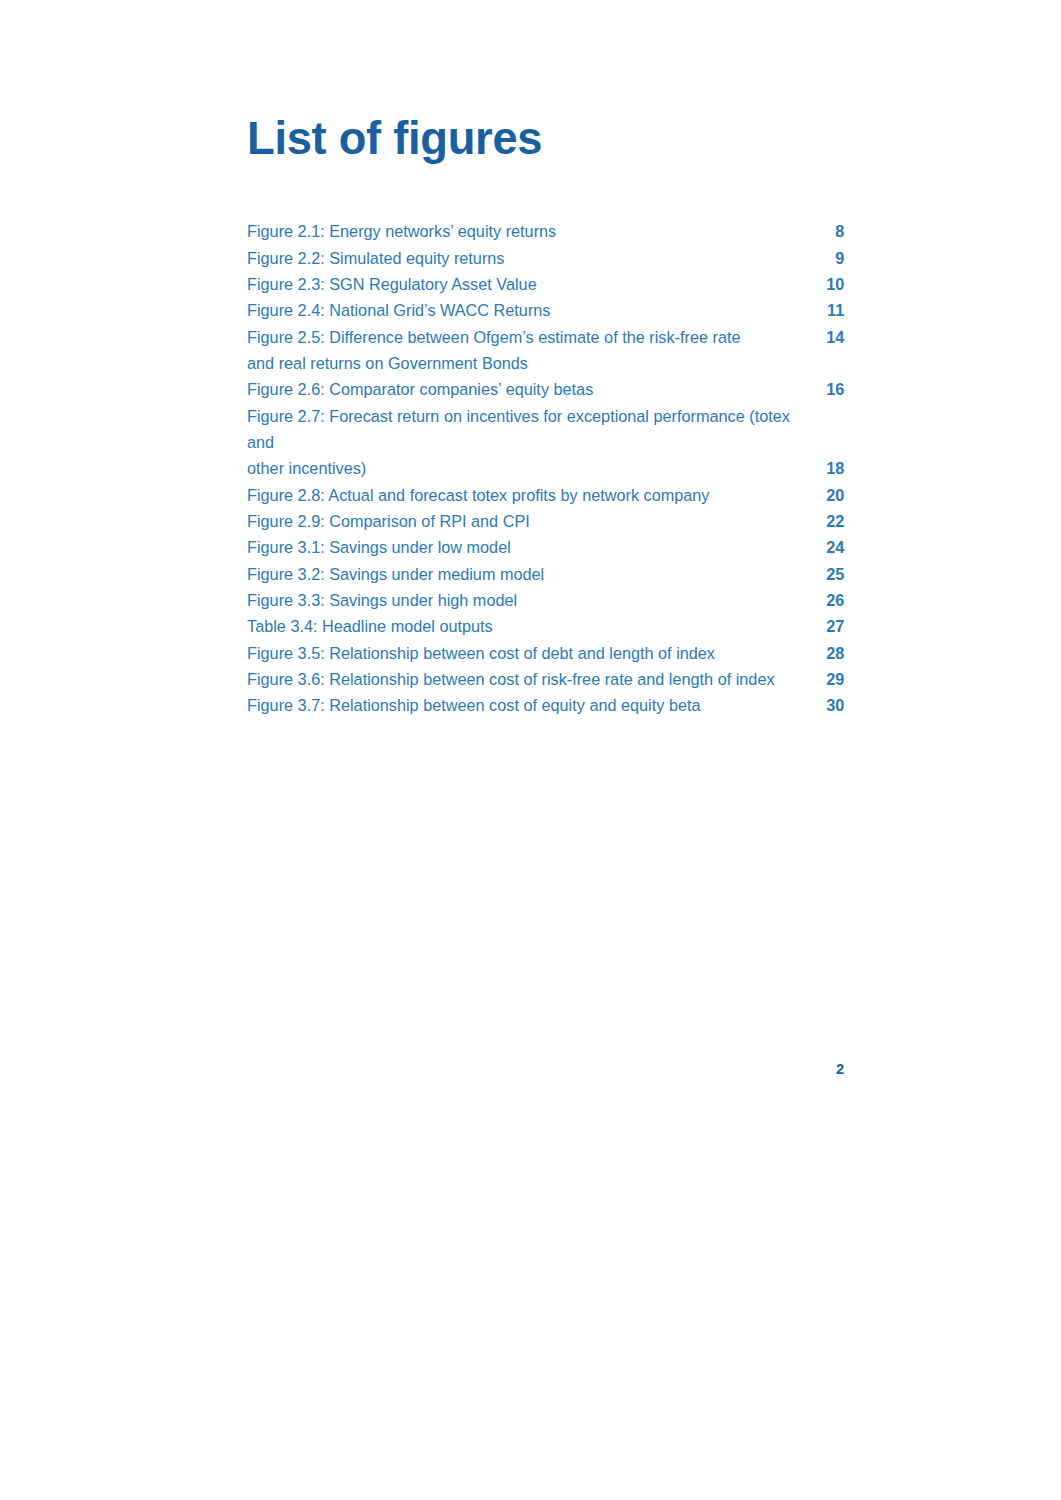List of figures
| Figure 2.1: Energy networks’ equity returns | 8 |
| Figure 2.2: Simulated equity returns | 9 |
| Figure 2.3: SGN Regulatory Asset Value | 10 |
| Figure 2.4: National Grid’s WACC Returns | 11 |
| Figure 2.5: Difference between Ofgem’s estimate of the risk-free rate | 14 |
| and real returns on Government Bonds | |
| Figure 2.6: Comparator companies’ equity betas | 16 |
| Figure 2.7: Forecast return on incentives for exceptional performance (totex and | |
| other incentives) | 18 |
| Figure 2.8: Actual and forecast totex profits by network company | 20 |
| Figure 2.9: Comparison of RPI and CPI | 22 |
| Figure 3.1: Savings under low model | 24 |
| Figure 3.2: Savings under medium model | 25 |
| Figure 3.3: Savings under high model | 26 |
| Table 3.4: Headline model outputs | 27 |
| Figure 3.5: Relationship between cost of debt and length of index | 28 |
| Figure 3.6: Relationship between cost of risk-free rate and length of index | 29 |
| Figure 3.7: Relationship between cost of equity and equity beta | 30 |
2